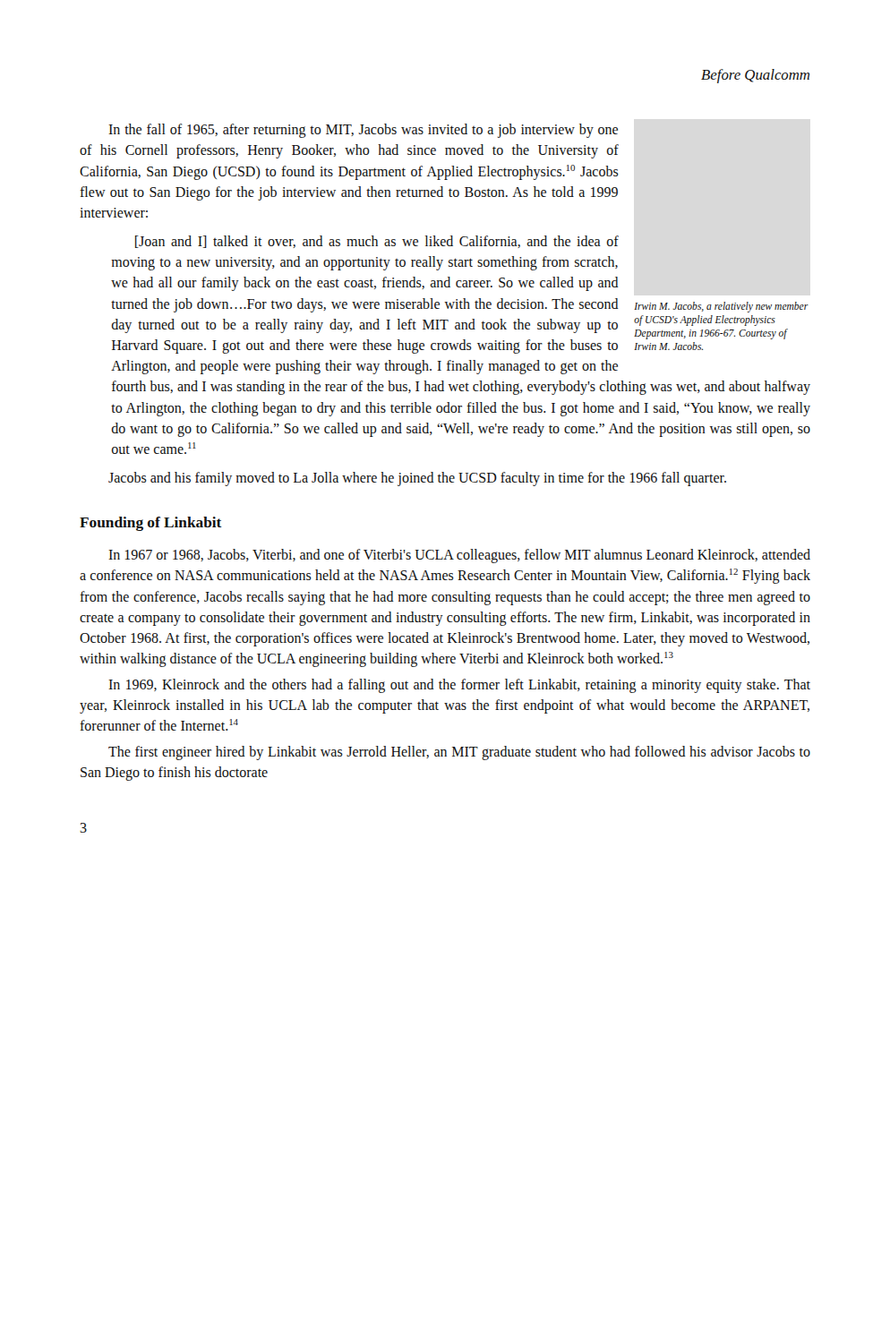Before Qualcomm
Irwin M. Jacobs, a relatively new member of UCSD's Applied Electrophysics Department, in 1966-67. Courtesy of Irwin M. Jacobs.
In the fall of 1965, after returning to MIT, Jacobs was invited to a job interview by one of his Cornell professors, Henry Booker, who had since moved to the University of California, San Diego (UCSD) to found its Department of Applied Electrophysics.10 Jacobs flew out to San Diego for the job interview and then returned to Boston. As he told a 1999 interviewer:
[Joan and I] talked it over, and as much as we liked California, and the idea of moving to a new university, and an opportunity to really start something from scratch, we had all our family back on the east coast, friends, and career. So we called up and turned the job down….For two days, we were miserable with the decision. The second day turned out to be a really rainy day, and I left MIT and took the subway up to Harvard Square. I got out and there were these huge crowds waiting for the buses to Arlington, and people were pushing their way through. I finally managed to get on the fourth bus, and I was standing in the rear of the bus, I had wet clothing, everybody's clothing was wet, and about halfway to Arlington, the clothing began to dry and this terrible odor filled the bus. I got home and I said, “You know, we really do want to go to California.” So we called up and said, “Well, we're ready to come.” And the position was still open, so out we came.11
Jacobs and his family moved to La Jolla where he joined the UCSD faculty in time for the 1966 fall quarter.
Founding of Linkabit
In 1967 or 1968, Jacobs, Viterbi, and one of Viterbi's UCLA colleagues, fellow MIT alumnus Leonard Kleinrock, attended a conference on NASA communications held at the NASA Ames Research Center in Mountain View, California.12 Flying back from the conference, Jacobs recalls saying that he had more consulting requests than he could accept; the three men agreed to create a company to consolidate their government and industry consulting efforts. The new firm, Linkabit, was incorporated in October 1968. At first, the corporation's offices were located at Kleinrock's Brentwood home. Later, they moved to Westwood, within walking distance of the UCLA engineering building where Viterbi and Kleinrock both worked.13
In 1969, Kleinrock and the others had a falling out and the former left Linkabit, retaining a minority equity stake. That year, Kleinrock installed in his UCLA lab the computer that was the first endpoint of what would become the ARPANET, forerunner of the Internet.14
The first engineer hired by Linkabit was Jerrold Heller, an MIT graduate student who had followed his advisor Jacobs to San Diego to finish his doctorate
3